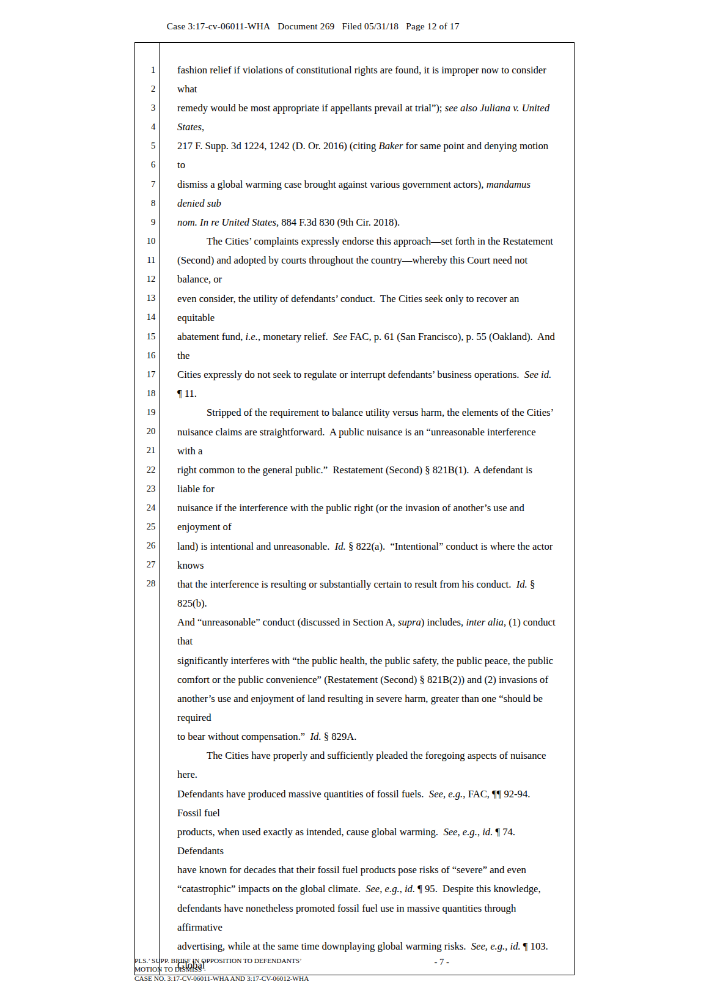Case 3:17-cv-06011-WHA Document 269 Filed 05/31/18 Page 12 of 17
1
2
3
4
5
6
7
8
9
10
11
12
13
14
15
16
17
18
19
20
21
22
23
24
25
26
27
28
fashion relief if violations of constitutional rights are found, it is improper now to consider what
remedy would be most appropriate if appellants prevail at trial”); see also Juliana v. United States,
217 F. Supp. 3d 1224, 1242 (D. Or. 2016) (citing Baker for same point and denying motion to
dismiss a global warming case brought against various government actors), mandamus denied sub
nom. In re United States, 884 F.3d 830 (9th Cir. 2018).
The Cities’ complaints expressly endorse this approach—set forth in the Restatement
(Second) and adopted by courts throughout the country—whereby this Court need not balance, or
even consider, the utility of defendants’ conduct. The Cities seek only to recover an equitable
abatement fund, i.e., monetary relief. See FAC, p. 61 (San Francisco), p. 55 (Oakland). And the
Cities expressly do not seek to regulate or interrupt defendants’ business operations. See id. ¶ 11.
Stripped of the requirement to balance utility versus harm, the elements of the Cities’
nuisance claims are straightforward. A public nuisance is an “unreasonable interference with a
right common to the general public.” Restatement (Second) § 821B(1). A defendant is liable for
nuisance if the interference with the public right (or the invasion of another’s use and enjoyment of
land) is intentional and unreasonable. Id. § 822(a). “Intentional” conduct is where the actor knows
that the interference is resulting or substantially certain to result from his conduct. Id. § 825(b).
And “unreasonable” conduct (discussed in Section A, supra) includes, inter alia, (1) conduct that
significantly interferes with “the public health, the public safety, the public peace, the public
comfort or the public convenience” (Restatement (Second) § 821B(2)) and (2) invasions of
another’s use and enjoyment of land resulting in severe harm, greater than one “should be required
to bear without compensation.” Id. § 829A.
The Cities have properly and sufficiently pleaded the foregoing aspects of nuisance here.
Defendants have produced massive quantities of fossil fuels. See, e.g., FAC, ¶¶ 92-94. Fossil fuel
products, when used exactly as intended, cause global warming. See, e.g., id. ¶ 74. Defendants
have known for decades that their fossil fuel products pose risks of “severe” and even
“catastrophic” impacts on the global climate. See, e.g., id. ¶ 95. Despite this knowledge,
defendants have nonetheless promoted fossil fuel use in massive quantities through affirmative
advertising, while at the same time downplaying global warming risks. See, e.g., id. ¶ 103. Global
PLS.’ SUPP. BRIEF IN OPPOSITION TO DEFENDANTS’
MOTION TO DISMISS -
Case No. 3:17-cv-06011-WHA and 3:17-cv-06012-WHA
- 7 -